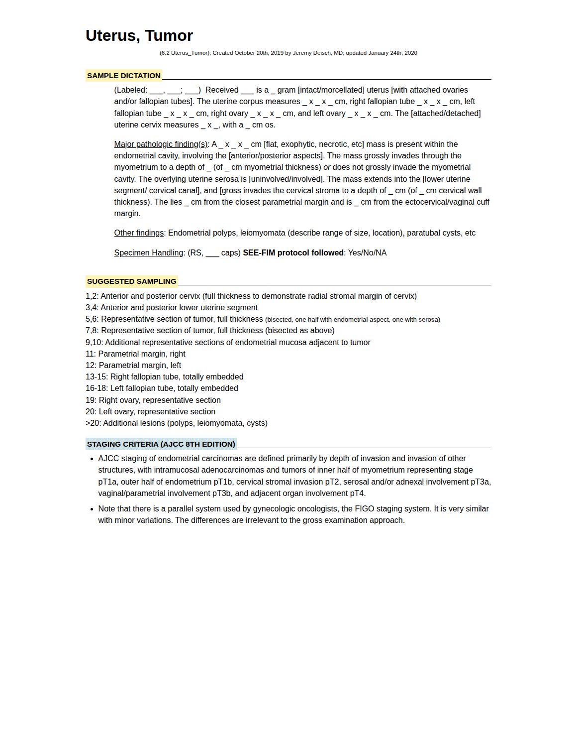Uterus, Tumor
(6.2 Uterus_Tumor); Created October 20th, 2019 by Jeremy Deisch, MD; updated January 24th, 2020
SAMPLE DICTATION
(Labeled: ___, ___; ___) Received ___ is a _ gram [intact/morcellated] uterus [with attached ovaries and/or fallopian tubes]. The uterine corpus measures _ x _ x _ cm, right fallopian tube _ x _ x _ cm, left fallopian tube _ x _ x _ cm, right ovary _ x _ x _ cm, and left ovary _ x _ x _ cm. The [attached/detached] uterine cervix measures _ x _, with a _ cm os.
Major pathologic finding(s): A _ x _ x _ cm [flat, exophytic, necrotic, etc] mass is present within the endometrial cavity, involving the [anterior/posterior aspects]. The mass grossly invades through the myometrium to a depth of _ (of _ cm myometrial thickness) or does not grossly invade the myometrial cavity. The overlying uterine serosa is [uninvolved/involved]. The mass extends into the [lower uterine segment/ cervical canal], and [gross invades the cervical stroma to a depth of _ cm (of _ cm cervical wall thickness). The lies _ cm from the closest parametrial margin and is _ cm from the ectocervical/vaginal cuff margin.
Other findings: Endometrial polyps, leiomyomata (describe range of size, location), paratubal cysts, etc
Specimen Handling: (RS, ___ caps) SEE-FIM protocol followed: Yes/No/NA
SUGGESTED SAMPLING
1,2: Anterior and posterior cervix (full thickness to demonstrate radial stromal margin of cervix)
3,4: Anterior and posterior lower uterine segment
5,6: Representative section of tumor, full thickness (bisected, one half with endometrial aspect, one with serosa)
7,8: Representative section of tumor, full thickness (bisected as above)
9,10: Additional representative sections of endometrial mucosa adjacent to tumor
11: Parametrial margin, right
12: Parametrial margin, left
13-15: Right fallopian tube, totally embedded
16-18: Left fallopian tube, totally embedded
19: Right ovary, representative section
20: Left ovary, representative section
>20: Additional lesions (polyps, leiomyomata, cysts)
STAGING CRITERIA (AJCC 8TH EDITION)
AJCC staging of endometrial carcinomas are defined primarily by depth of invasion and invasion of other structures, with intramucosal adenocarcinomas and tumors of inner half of myometrium representing stage pT1a, outer half of endometrium pT1b, cervical stromal invasion pT2, serosal and/or adnexal involvement pT3a, vaginal/parametrial involvement pT3b, and adjacent organ involvement pT4.
Note that there is a parallel system used by gynecologic oncologists, the FIGO staging system. It is very similar with minor variations. The differences are irrelevant to the gross examination approach.